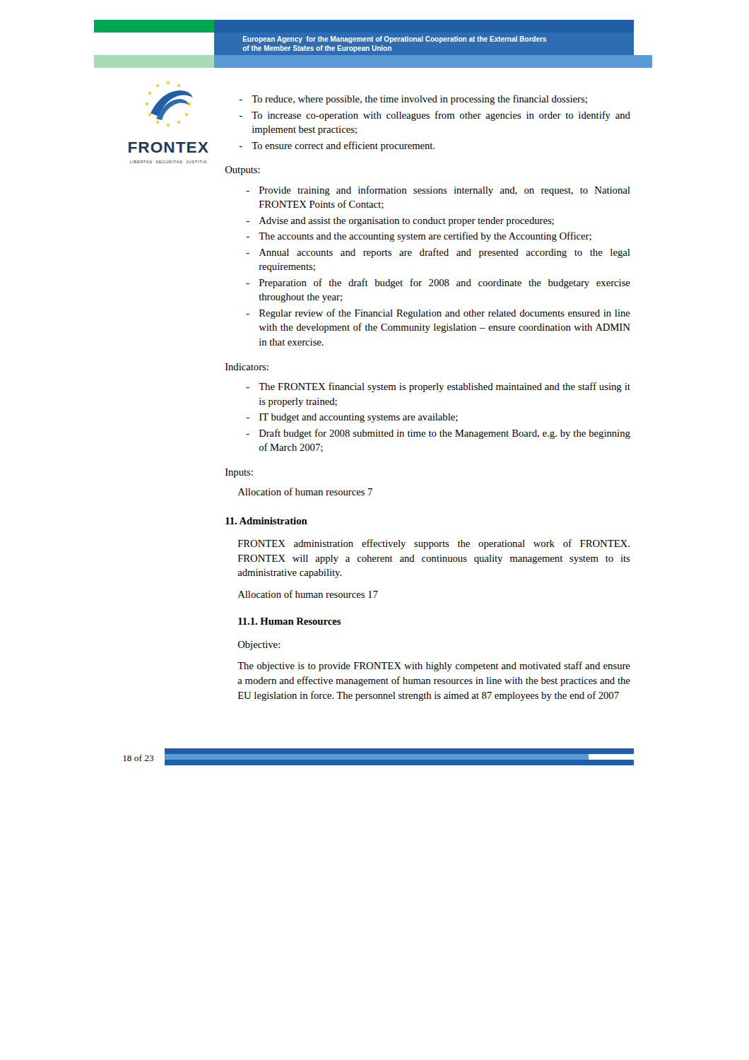European Agency for the Management of Operational Cooperation at the External Borders
of the Member States of the European Union
FRONTEX
LIBERTAS SECURITAS JUSTITIA
To reduce, where possible, the time involved in processing the financial dossiers;
To increase co-operation with colleagues from other agencies in order to identify and implement best practices;
To ensure correct and efficient procurement.
Outputs:
Provide training and information sessions internally and, on request, to National FRONTEX Points of Contact;
Advise and assist the organisation to conduct proper tender procedures;
The accounts and the accounting system are certified by the Accounting Officer;
Annual accounts and reports are drafted and presented according to the legal requirements;
Preparation of the draft budget for 2008 and coordinate the budgetary exercise throughout the year;
Regular review of the Financial Regulation and other related documents ensured in line with the development of the Community legislation – ensure coordination with ADMIN in that exercise.
Indicators:
The FRONTEX financial system is properly established maintained and the staff using it is properly trained;
IT budget and accounting systems are available;
Draft budget for 2008 submitted in time to the Management Board, e.g. by the beginning of March 2007;
Inputs:
Allocation of human resources 7
11. Administration
FRONTEX administration effectively supports the operational work of FRONTEX. FRONTEX will apply a coherent and continuous quality management system to its administrative capability.
Allocation of human resources 17
11.1. Human Resources
Objective:
The objective is to provide FRONTEX with highly competent and motivated staff and ensure a modern and effective management of human resources in line with the best practices and the EU legislation in force. The personnel strength is aimed at 87 employees by the end of 2007
18 of 23